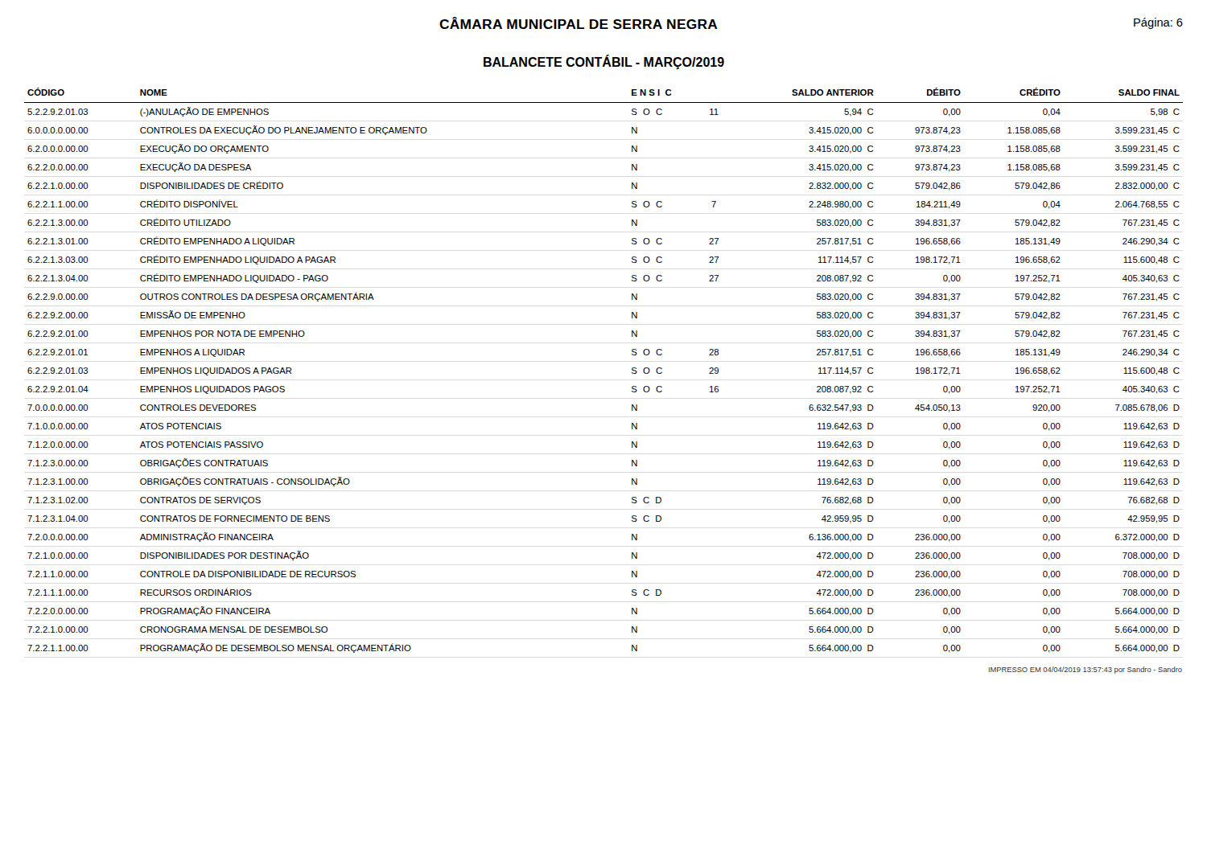Página: 6
CÂMARA MUNICIPAL DE SERRA NEGRA
BALANCETE CONTÁBIL - MARÇO/2019
| CÓDIGO | NOME | E N S I C | SALDO ANTERIOR | DÉBITO | CRÉDITO | SALDO FINAL |
| --- | --- | --- | --- | --- | --- | --- |
| 5.2.2.9.2.01.03 | (-)ANULAÇÃO DE EMPENHOS | S O C | 11 | 5,94 C | 0,00 | 0,04 | 5,98 C |
| 6.0.0.0.0.00.00 | CONTROLES DA EXECUÇÃO DO PLANEJAMENTO E ORÇAMENTO | N | | 3.415.020,00 C | 973.874,23 | 1.158.085,68 | 3.599.231,45 C |
| 6.2.0.0.0.00.00 | EXECUÇÃO DO ORÇAMENTO | N | | 3.415.020,00 C | 973.874,23 | 1.158.085,68 | 3.599.231,45 C |
| 6.2.2.0.0.00.00 | EXECUÇÃO DA DESPESA | N | | 3.415.020,00 C | 973.874,23 | 1.158.085,68 | 3.599.231,45 C |
| 6.2.2.1.0.00.00 | DISPONIBILIDADES DE CRÉDITO | N | | 2.832.000,00 C | 579.042,86 | 579.042,86 | 2.832.000,00 C |
| 6.2.2.1.1.00.00 | CRÉDITO DISPONÍVEL | S O C | 7 | 2.248.980,00 C | 184.211,49 | 0,04 | 2.064.768,55 C |
| 6.2.2.1.3.00.00 | CRÉDITO UTILIZADO | N | | 583.020,00 C | 394.831,37 | 579.042,82 | 767.231,45 C |
| 6.2.2.1.3.01.00 | CRÉDITO EMPENHADO A LIQUIDAR | S O C | 27 | 257.817,51 C | 196.658,66 | 185.131,49 | 246.290,34 C |
| 6.2.2.1.3.03.00 | CRÉDITO EMPENHADO LIQUIDADO A PAGAR | S O C | 27 | 117.114,57 C | 198.172,71 | 196.658,62 | 115.600,48 C |
| 6.2.2.1.3.04.00 | CRÉDITO EMPENHADO LIQUIDADO - PAGO | S O C | 27 | 208.087,92 C | 0,00 | 197.252,71 | 405.340,63 C |
| 6.2.2.9.0.00.00 | OUTROS CONTROLES DA DESPESA ORÇAMENTÁRIA | N | | 583.020,00 C | 394.831,37 | 579.042,82 | 767.231,45 C |
| 6.2.2.9.2.00.00 | EMISSÃO DE EMPENHO | N | | 583.020,00 C | 394.831,37 | 579.042,82 | 767.231,45 C |
| 6.2.2.9.2.01.00 | EMPENHOS POR NOTA DE EMPENHO | N | | 583.020,00 C | 394.831,37 | 579.042,82 | 767.231,45 C |
| 6.2.2.9.2.01.01 | EMPENHOS A LIQUIDAR | S O C | 28 | 257.817,51 C | 196.658,66 | 185.131,49 | 246.290,34 C |
| 6.2.2.9.2.01.03 | EMPENHOS LIQUIDADOS A PAGAR | S O C | 29 | 117.114,57 C | 198.172,71 | 196.658,62 | 115.600,48 C |
| 6.2.2.9.2.01.04 | EMPENHOS LIQUIDADOS PAGOS | S O C | 16 | 208.087,92 C | 0,00 | 197.252,71 | 405.340,63 C |
| 7.0.0.0.0.00.00 | CONTROLES DEVEDORES | N | | 6.632.547,93 D | 454.050,13 | 920,00 | 7.085.678,06 D |
| 7.1.0.0.0.00.00 | ATOS POTENCIAIS | N | | 119.642,63 D | 0,00 | 0,00 | 119.642,63 D |
| 7.1.2.0.0.00.00 | ATOS POTENCIAIS PASSIVO | N | | 119.642,63 D | 0,00 | 0,00 | 119.642,63 D |
| 7.1.2.3.0.00.00 | OBRIGAÇÕES CONTRATUAIS | N | | 119.642,63 D | 0,00 | 0,00 | 119.642,63 D |
| 7.1.2.3.1.00.00 | OBRIGAÇÕES CONTRATUAIS - CONSOLIDAÇÃO | N | | 119.642,63 D | 0,00 | 0,00 | 119.642,63 D |
| 7.1.2.3.1.02.00 | CONTRATOS DE SERVIÇOS | S C D | | 76.682,68 D | 0,00 | 0,00 | 76.682,68 D |
| 7.1.2.3.1.04.00 | CONTRATOS DE FORNECIMENTO DE BENS | S C D | | 42.959,95 D | 0,00 | 0,00 | 42.959,95 D |
| 7.2.0.0.0.00.00 | ADMINISTRAÇÃO FINANCEIRA | N | | 6.136.000,00 D | 236.000,00 | 0,00 | 6.372.000,00 D |
| 7.2.1.0.0.00.00 | DISPONIBILIDADES POR DESTINAÇÃO | N | | 472.000,00 D | 236.000,00 | 0,00 | 708.000,00 D |
| 7.2.1.1.0.00.00 | CONTROLE DA DISPONIBILIDADE DE RECURSOS | N | | 472.000,00 D | 236.000,00 | 0,00 | 708.000,00 D |
| 7.2.1.1.1.00.00 | RECURSOS ORDINÁRIOS | S C D | | 472.000,00 D | 236.000,00 | 0,00 | 708.000,00 D |
| 7.2.2.0.0.00.00 | PROGRAMAÇÃO FINANCEIRA | N | | 5.664.000,00 D | 0,00 | 0,00 | 5.664.000,00 D |
| 7.2.2.1.0.00.00 | CRONOGRAMA MENSAL DE DESEMBOLSO | N | | 5.664.000,00 D | 0,00 | 0,00 | 5.664.000,00 D |
| 7.2.2.1.1.00.00 | PROGRAMAÇÃO DE DESEMBOLSO MENSAL ORÇAMENTÁRIO | N | | 5.664.000,00 D | 0,00 | 0,00 | 5.664.000,00 D |
| IMPRESSO EM 04/04/2019 13:57:43 por Sandro - Sandro |